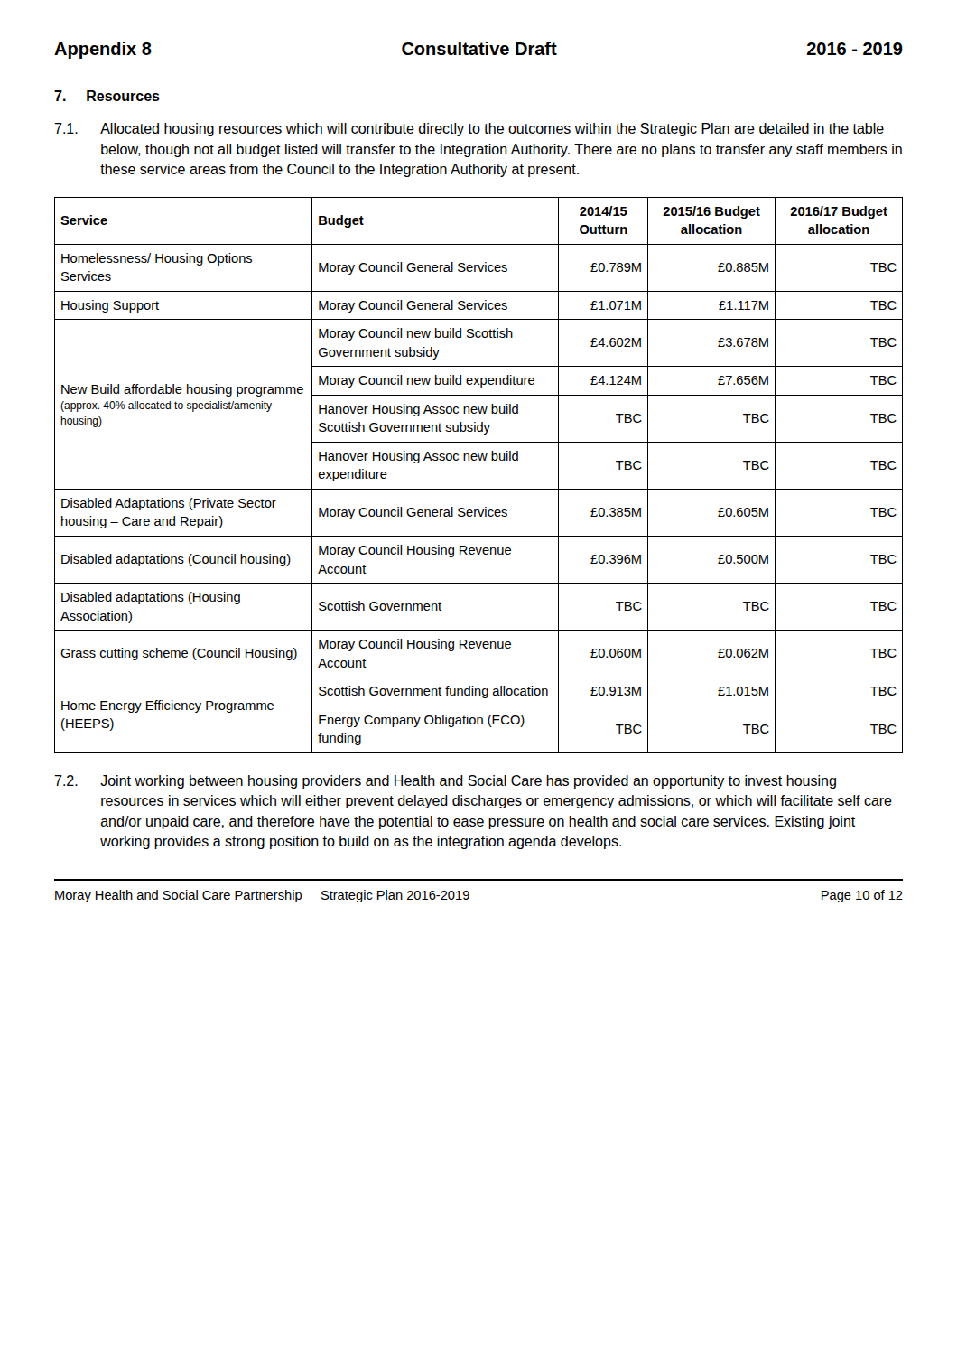Appendix 8
Consultative Draft
2016 - 2019
7. Resources
7.1.
Allocated housing resources which will contribute directly to the outcomes within the Strategic Plan are detailed in the table below, though not all budget listed will transfer to the Integration Authority. There are no plans to transfer any staff members in these service areas from the Council to the Integration Authority at present.
| Service | Budget | 2014/15 Outturn | 2015/16 Budget allocation | 2016/17 Budget allocation |
| --- | --- | --- | --- | --- |
| Homelessness/ Housing Options Services | Moray Council General Services | £0.789M | £0.885M | TBC |
| Housing Support | Moray Council General Services | £1.071M | £1.117M | TBC |
| New Build affordable housing programme (approx. 40% allocated to specialist/amenity housing) | Moray Council new build Scottish Government subsidy | £4.602M | £3.678M | TBC |
| Moray Council new build expenditure | £4.124M | £7.656M | TBC |
| Hanover Housing Assoc new build Scottish Government subsidy | TBC | TBC | TBC |
| Hanover Housing Assoc new build expenditure | TBC | TBC | TBC |
| Disabled Adaptations (Private Sector housing – Care and Repair) | Moray Council General Services | £0.385M | £0.605M | TBC |
| Disabled adaptations (Council housing) | Moray Council Housing Revenue Account | £0.396M | £0.500M | TBC |
| Disabled adaptations (Housing Association) | Scottish Government | TBC | TBC | TBC |
| Grass cutting scheme (Council Housing) | Moray Council Housing Revenue Account | £0.060M | £0.062M | TBC |
| Home Energy Efficiency Programme (HEEPS) | Scottish Government funding allocation | £0.913M | £1.015M | TBC |
| Energy Company Obligation (ECO) funding | TBC | TBC | TBC |
7.2.
Joint working between housing providers and Health and Social Care has provided an opportunity to invest housing resources in services which will either prevent delayed discharges or emergency admissions, or which will facilitate self care and/or unpaid care, and therefore have the potential to ease pressure on health and social care services. Existing joint working provides a strong position to build on as the integration agenda develops.
Moray Health and Social Care Partnership Strategic Plan 2016-2019
Page 10 of 12